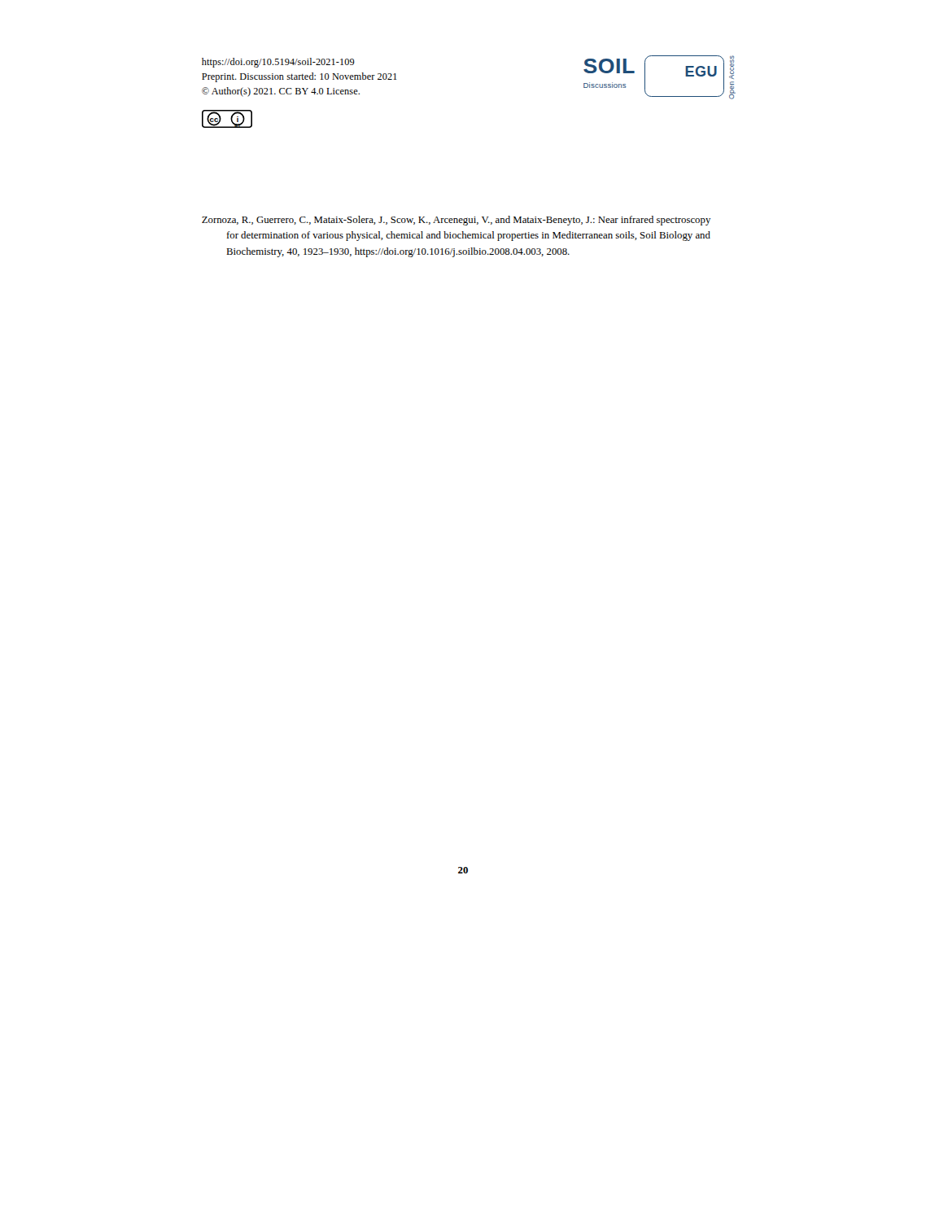https://doi.org/10.5194/soil-2021-109 Preprint. Discussion started: 10 November 2021 © Author(s) 2021. CC BY 4.0 License.
cc i BY
SOIL
Discussions
EGU
Open Access
Zornoza, R., Guerrero, C., Mataix-Solera, J., Scow, K., Arcenegui, V., and Mataix-Beneyto, J.: Near infrared spectroscopy for determination of various physical, chemical and biochemical properties in Mediterranean soils, Soil Biology and Biochemistry, 40, 1923–1930, https://doi.org/10.1016/j.soilbio.2008.04.003, 2008.
20